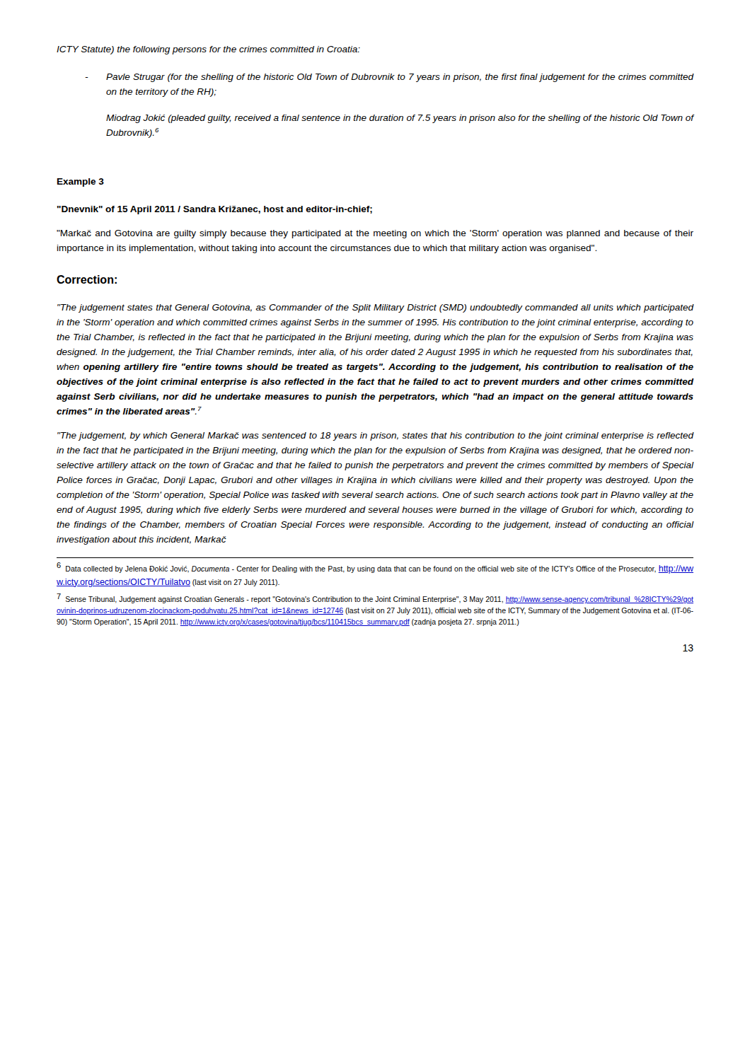ICTY Statute) the following persons for the crimes committed in Croatia:
-
Pavle Strugar (for the shelling of the historic Old Town of Dubrovnik to 7 years in prison, the first final judgement for the crimes committed on the territory of the RH);
Miodrag Jokić (pleaded guilty, received a final sentence in the duration of 7.5 years in prison also for the shelling of the historic Old Town of Dubrovnik).6
Example 3
"Dnevnik" of 15 April 2011 / Sandra Križanec, host and editor-in-chief;
"Markač and Gotovina are guilty simply because they participated at the meeting on which the 'Storm' operation was planned and because of their importance in its implementation, without taking into account the circumstances due to which that military action was organised".
Correction:
"The judgement states that General Gotovina, as Commander of the Split Military District (SMD) undoubtedly commanded all units which participated in the 'Storm' operation and which committed crimes against Serbs in the summer of 1995. His contribution to the joint criminal enterprise, according to the Trial Chamber, is reflected in the fact that he participated in the Brijuni meeting, during which the plan for the expulsion of Serbs from Krajina was designed. In the judgement, the Trial Chamber reminds, inter alia, of his order dated 2 August 1995 in which he requested from his subordinates that, when opening artillery fire "entire towns should be treated as targets". According to the judgement, his contribution to realisation of the objectives of the joint criminal enterprise is also reflected in the fact that he failed to act to prevent murders and other crimes committed against Serb civilians, nor did he undertake measures to punish the perpetrators, which "had an impact on the general attitude towards crimes" in the liberated areas".7
"The judgement, by which General Markač was sentenced to 18 years in prison, states that his contribution to the joint criminal enterprise is reflected in the fact that he participated in the Brijuni meeting, during which the plan for the expulsion of Serbs from Krajina was designed, that he ordered non-selective artillery attack on the town of Gračac and that he failed to punish the perpetrators and prevent the crimes committed by members of Special Police forces in Gračac, Donji Lapac, Grubori and other villages in Krajina in which civilians were killed and their property was destroyed. Upon the completion of the 'Storm' operation, Special Police was tasked with several search actions. One of such search actions took part in Plavno valley at the end of August 1995, during which five elderly Serbs were murdered and several houses were burned in the village of Grubori for which, according to the findings of the Chamber, members of Croatian Special Forces were responsible. According to the judgement, instead of conducting an official investigation about this incident, Markač
6 Data collected by Jelena Đokić Jović, Documenta - Center for Dealing with the Past, by using data that can be found on the official web site of the ICTY's Office of the Prosecutor, http://www.icty.org/sections/OICTY/Tuilatvo (last visit on 27 July 2011).
7 Sense Tribunal, Judgement against Croatian Generals - report "Gotovina's Contribution to the Joint Criminal Enterprise", 3 May 2011, http://www.sense-agency.com/tribunal_%28ICTY%29/gotovinin-doprinos-udruzenom-zlocinackom-poduhvatu.25.html?cat_id=1&news_id=12746 (last visit on 27 July 2011), official web site of the ICTY, Summary of the Judgement Gotovina et al. (IT-06-90) "Storm Operation", 15 April 2011. http://www.icty.org/x/cases/gotovina/tjug/bcs/110415bcs_summary.pdf (zadnja posjeta 27. srpnja 2011.)
13